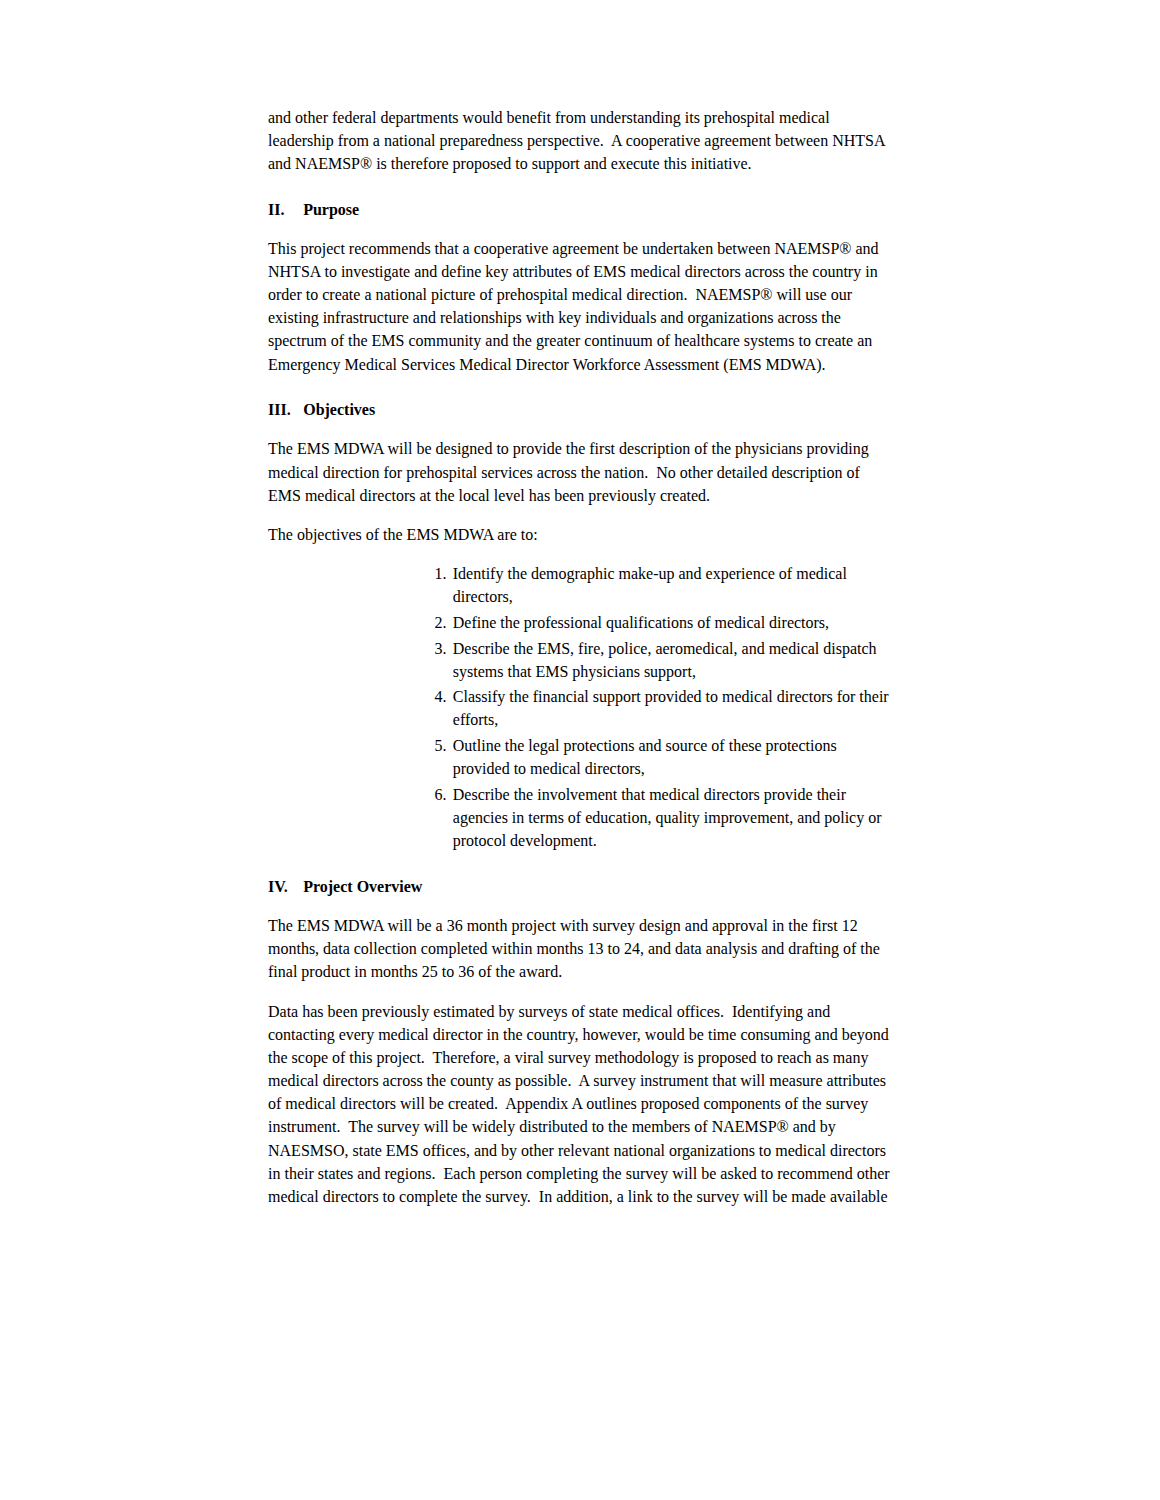and other federal departments would benefit from understanding its prehospital medical leadership from a national preparedness perspective. A cooperative agreement between NHTSA and NAEMSP® is therefore proposed to support and execute this initiative.
II. Purpose
This project recommends that a cooperative agreement be undertaken between NAEMSP® and NHTSA to investigate and define key attributes of EMS medical directors across the country in order to create a national picture of prehospital medical direction. NAEMSP® will use our existing infrastructure and relationships with key individuals and organizations across the spectrum of the EMS community and the greater continuum of healthcare systems to create an Emergency Medical Services Medical Director Workforce Assessment (EMS MDWA).
III. Objectives
The EMS MDWA will be designed to provide the first description of the physicians providing medical direction for prehospital services across the nation. No other detailed description of EMS medical directors at the local level has been previously created.
The objectives of the EMS MDWA are to:
Identify the demographic make-up and experience of medical directors,
Define the professional qualifications of medical directors,
Describe the EMS, fire, police, aeromedical, and medical dispatch systems that EMS physicians support,
Classify the financial support provided to medical directors for their efforts,
Outline the legal protections and source of these protections provided to medical directors,
Describe the involvement that medical directors provide their agencies in terms of education, quality improvement, and policy or protocol development.
IV. Project Overview
The EMS MDWA will be a 36 month project with survey design and approval in the first 12 months, data collection completed within months 13 to 24, and data analysis and drafting of the final product in months 25 to 36 of the award.
Data has been previously estimated by surveys of state medical offices. Identifying and contacting every medical director in the country, however, would be time consuming and beyond the scope of this project. Therefore, a viral survey methodology is proposed to reach as many medical directors across the county as possible. A survey instrument that will measure attributes of medical directors will be created. Appendix A outlines proposed components of the survey instrument. The survey will be widely distributed to the members of NAEMSP® and by NAESMSO, state EMS offices, and by other relevant national organizations to medical directors in their states and regions. Each person completing the survey will be asked to recommend other medical directors to complete the survey. In addition, a link to the survey will be made available